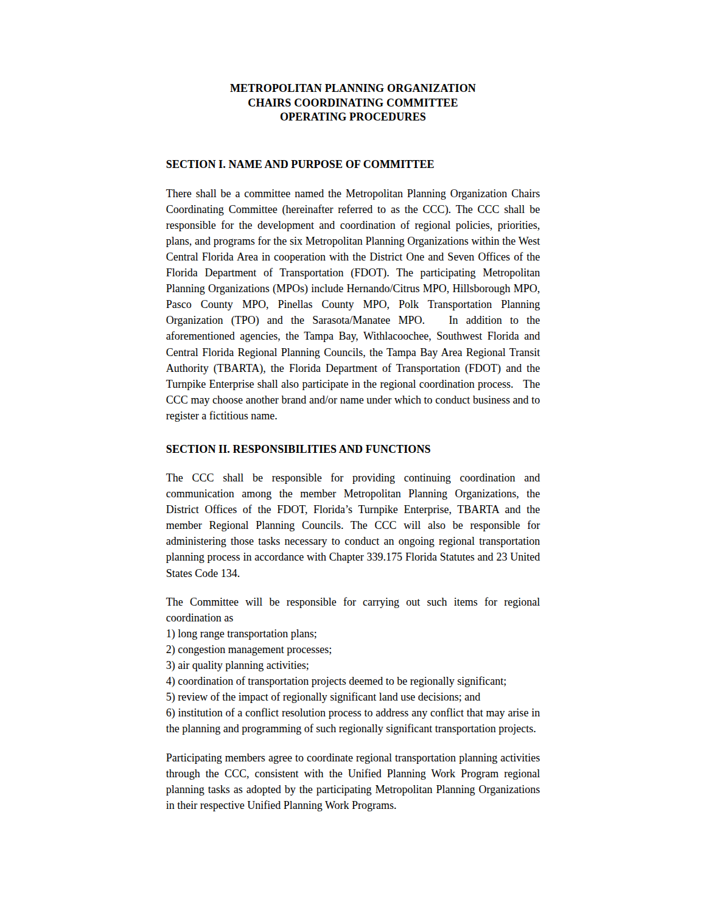METROPOLITAN PLANNING ORGANIZATION
CHAIRS COORDINATING COMMITTEE
OPERATING PROCEDURES
SECTION I. NAME AND PURPOSE OF COMMITTEE
There shall be a committee named the Metropolitan Planning Organization Chairs Coordinating Committee (hereinafter referred to as the CCC). The CCC shall be responsible for the development and coordination of regional policies, priorities, plans, and programs for the six Metropolitan Planning Organizations within the West Central Florida Area in cooperation with the District One and Seven Offices of the Florida Department of Transportation (FDOT). The participating Metropolitan Planning Organizations (MPOs) include Hernando/Citrus MPO, Hillsborough MPO, Pasco County MPO, Pinellas County MPO, Polk Transportation Planning Organization (TPO) and the Sarasota/Manatee MPO. In addition to the aforementioned agencies, the Tampa Bay, Withlacoochee, Southwest Florida and Central Florida Regional Planning Councils, the Tampa Bay Area Regional Transit Authority (TBARTA), the Florida Department of Transportation (FDOT) and the Turnpike Enterprise shall also participate in the regional coordination process. The CCC may choose another brand and/or name under which to conduct business and to register a fictitious name.
SECTION II. RESPONSIBILITIES AND FUNCTIONS
The CCC shall be responsible for providing continuing coordination and communication among the member Metropolitan Planning Organizations, the District Offices of the FDOT, Florida’s Turnpike Enterprise, TBARTA and the member Regional Planning Councils. The CCC will also be responsible for administering those tasks necessary to conduct an ongoing regional transportation planning process in accordance with Chapter 339.175 Florida Statutes and 23 United States Code 134.
The Committee will be responsible for carrying out such items for regional coordination as
1) long range transportation plans;
2) congestion management processes;
3) air quality planning activities;
4) coordination of transportation projects deemed to be regionally significant;
5) review of the impact of regionally significant land use decisions; and
6) institution of a conflict resolution process to address any conflict that may arise in the planning and programming of such regionally significant transportation projects.
Participating members agree to coordinate regional transportation planning activities through the CCC, consistent with the Unified Planning Work Program regional planning tasks as adopted by the participating Metropolitan Planning Organizations in their respective Unified Planning Work Programs.